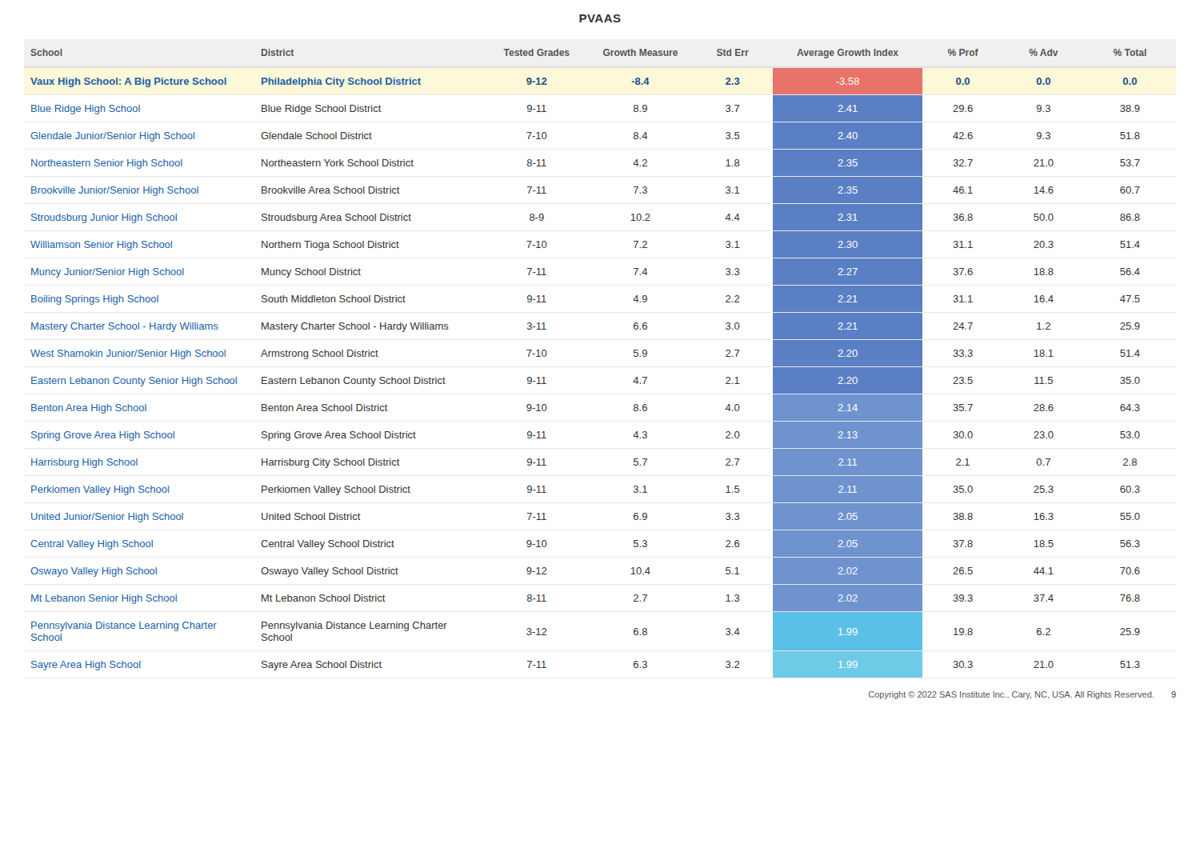PVAAS
| School | District | Tested Grades | Growth Measure | Std Err | Average Growth Index | % Prof | % Adv | % Total |
| --- | --- | --- | --- | --- | --- | --- | --- | --- |
| Vaux High School: A Big Picture School | Philadelphia City School District | 9-12 | -8.4 | 2.3 | -3.58 | 0.0 | 0.0 | 0.0 |
| Blue Ridge High School | Blue Ridge School District | 9-11 | 8.9 | 3.7 | 2.41 | 29.6 | 9.3 | 38.9 |
| Glendale Junior/Senior High School | Glendale School District | 7-10 | 8.4 | 3.5 | 2.40 | 42.6 | 9.3 | 51.8 |
| Northeastern Senior High School | Northeastern York School District | 8-11 | 4.2 | 1.8 | 2.35 | 32.7 | 21.0 | 53.7 |
| Brookville Junior/Senior High School | Brookville Area School District | 7-11 | 7.3 | 3.1 | 2.35 | 46.1 | 14.6 | 60.7 |
| Stroudsburg Junior High School | Stroudsburg Area School District | 8-9 | 10.2 | 4.4 | 2.31 | 36.8 | 50.0 | 86.8 |
| Williamson Senior High School | Northern Tioga School District | 7-10 | 7.2 | 3.1 | 2.30 | 31.1 | 20.3 | 51.4 |
| Muncy Junior/Senior High School | Muncy School District | 7-11 | 7.4 | 3.3 | 2.27 | 37.6 | 18.8 | 56.4 |
| Boiling Springs High School | South Middleton School District | 9-11 | 4.9 | 2.2 | 2.21 | 31.1 | 16.4 | 47.5 |
| Mastery Charter School - Hardy Williams | Mastery Charter School - Hardy Williams | 3-11 | 6.6 | 3.0 | 2.21 | 24.7 | 1.2 | 25.9 |
| West Shamokin Junior/Senior High School | Armstrong School District | 7-10 | 5.9 | 2.7 | 2.20 | 33.3 | 18.1 | 51.4 |
| Eastern Lebanon County Senior High School | Eastern Lebanon County School District | 9-11 | 4.7 | 2.1 | 2.20 | 23.5 | 11.5 | 35.0 |
| Benton Area High School | Benton Area School District | 9-10 | 8.6 | 4.0 | 2.14 | 35.7 | 28.6 | 64.3 |
| Spring Grove Area High School | Spring Grove Area School District | 9-11 | 4.3 | 2.0 | 2.13 | 30.0 | 23.0 | 53.0 |
| Harrisburg High School | Harrisburg City School District | 9-11 | 5.7 | 2.7 | 2.11 | 2.1 | 0.7 | 2.8 |
| Perkiomen Valley High School | Perkiomen Valley School District | 9-11 | 3.1 | 1.5 | 2.11 | 35.0 | 25.3 | 60.3 |
| United Junior/Senior High School | United School District | 7-11 | 6.9 | 3.3 | 2.05 | 38.8 | 16.3 | 55.0 |
| Central Valley High School | Central Valley School District | 9-10 | 5.3 | 2.6 | 2.05 | 37.8 | 18.5 | 56.3 |
| Oswayo Valley High School | Oswayo Valley School District | 9-12 | 10.4 | 5.1 | 2.02 | 26.5 | 44.1 | 70.6 |
| Mt Lebanon Senior High School | Mt Lebanon School District | 8-11 | 2.7 | 1.3 | 2.02 | 39.3 | 37.4 | 76.8 |
| Pennsylvania Distance Learning Charter School | Pennsylvania Distance Learning Charter School | 3-12 | 6.8 | 3.4 | 1.99 | 19.8 | 6.2 | 25.9 |
| Sayre Area High School | Sayre Area School District | 7-11 | 6.3 | 3.2 | 1.99 | 30.3 | 21.0 | 51.3 |
Copyright © 2022 SAS Institute Inc., Cary, NC, USA. All Rights Reserved. 9